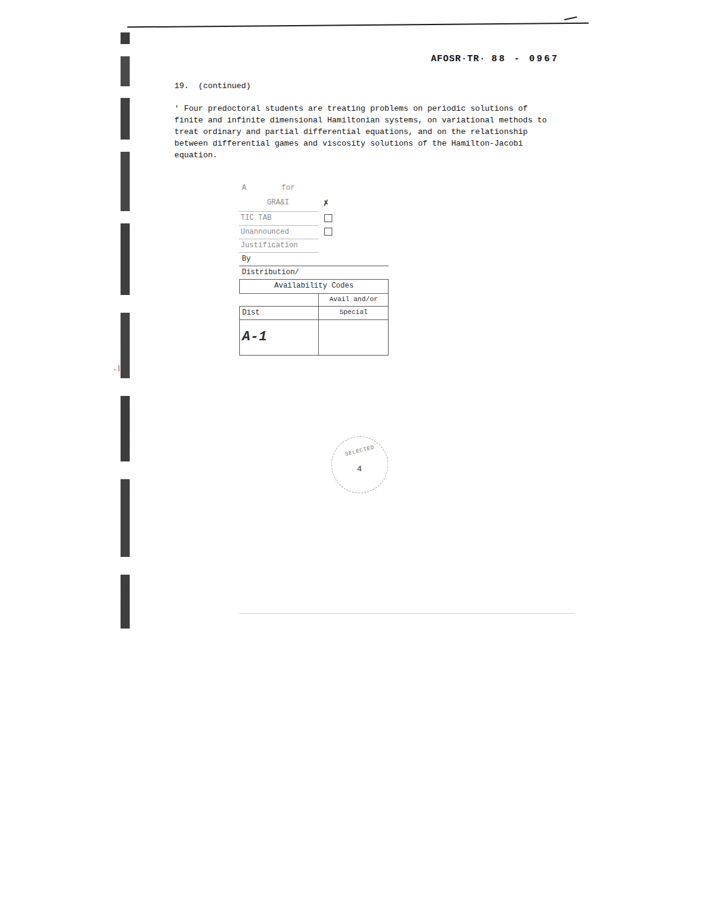.|
AFOSR·TR· 88 - 0967
19. (continued)
' Four predoctoral students are treating problems on periodic solutions of finite and infinite dimensional Hamiltonian systems, on variational methods to treat ordinary and partial differential equations, and on the relationship between differential games and viscosity solutions of the Hamilton-Jacobi equation.
| A for | |
| GRA&I | ✗ |
| TIC TAB | |
| Unannounced | |
| Justification | |
| By |
| Distribution/ |
| Availability Codes |
| | Avail and/or |
| Dist | Special |
| A-1 | |
SELECTED 4